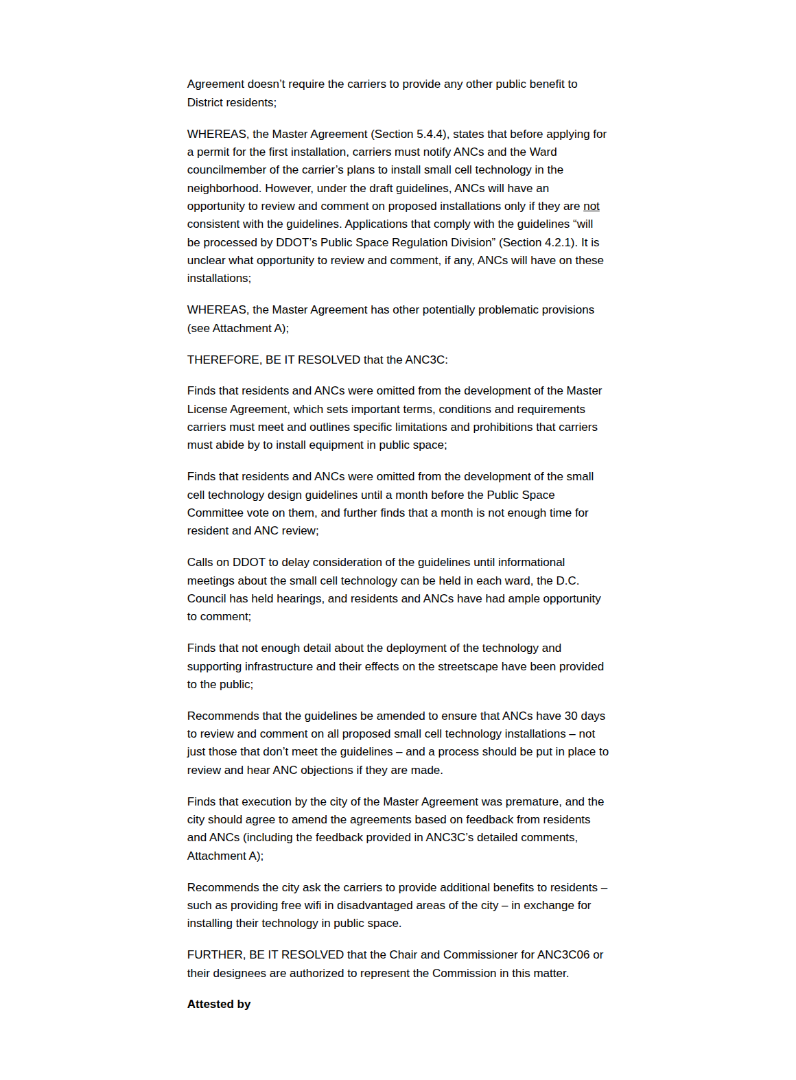Agreement doesn’t require the carriers to provide any other public benefit to District residents;
WHEREAS, the Master Agreement (Section 5.4.4), states that before applying for a permit for the first installation, carriers must notify ANCs and the Ward councilmember of the carrier’s plans to install small cell technology in the neighborhood. However, under the draft guidelines, ANCs will have an opportunity to review and comment on proposed installations only if they are not consistent with the guidelines. Applications that comply with the guidelines “will be processed by DDOT’s Public Space Regulation Division” (Section 4.2.1). It is unclear what opportunity to review and comment, if any, ANCs will have on these installations;
WHEREAS, the Master Agreement has other potentially problematic provisions (see Attachment A);
THEREFORE, BE IT RESOLVED that the ANC3C:
Finds that residents and ANCs were omitted from the development of the Master License Agreement, which sets important terms, conditions and requirements carriers must meet and outlines specific limitations and prohibitions that carriers must abide by to install equipment in public space;
Finds that residents and ANCs were omitted from the development of the small cell technology design guidelines until a month before the Public Space Committee vote on them, and further finds that a month is not enough time for resident and ANC review;
Calls on DDOT to delay consideration of the guidelines until informational meetings about the small cell technology can be held in each ward, the D.C. Council has held hearings, and residents and ANCs have had ample opportunity to comment;
Finds that not enough detail about the deployment of the technology and supporting infrastructure and their effects on the streetscape have been provided to the public;
Recommends that the guidelines be amended to ensure that ANCs have 30 days to review and comment on all proposed small cell technology installations – not just those that don’t meet the guidelines – and a process should be put in place to review and hear ANC objections if they are made.
Finds that execution by the city of the Master Agreement was premature, and the city should agree to amend the agreements based on feedback from residents and ANCs (including the feedback provided in ANC3C’s detailed comments, Attachment A);
Recommends the city ask the carriers to provide additional benefits to residents – such as providing free wifi in disadvantaged areas of the city – in exchange for installing their technology in public space.
FURTHER, BE IT RESOLVED that the Chair and Commissioner for ANC3C06 or their designees are authorized to represent the Commission in this matter.
Attested by